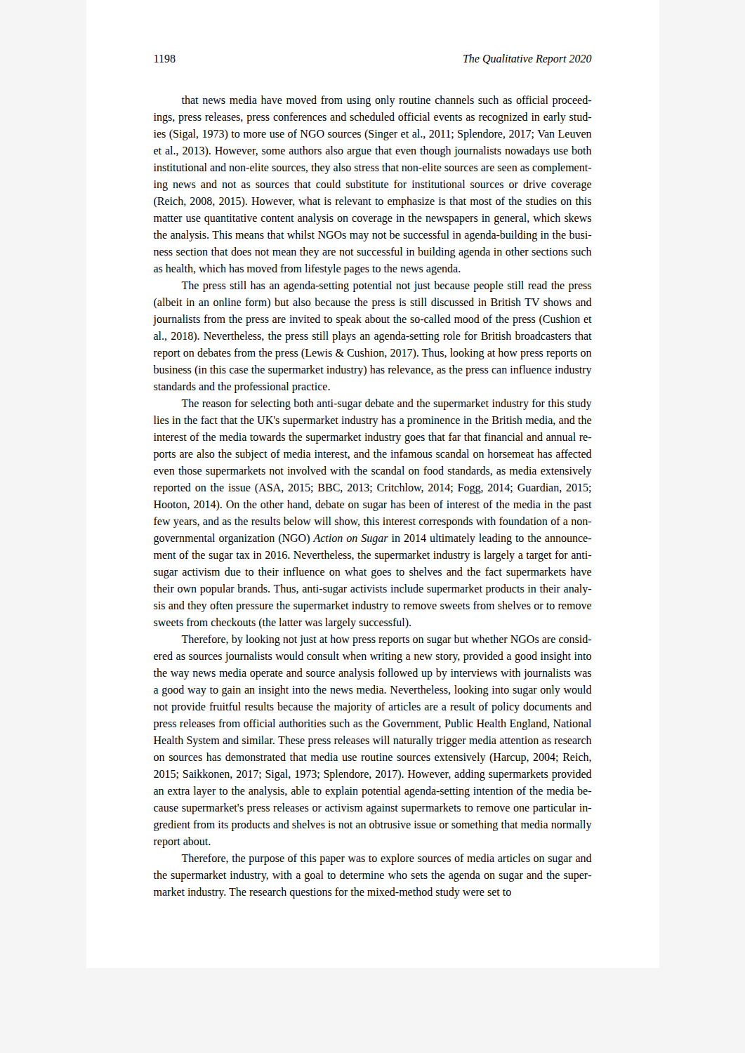1198 The Qualitative Report 2020
that news media have moved from using only routine channels such as official proceedings, press releases, press conferences and scheduled official events as recognized in early studies (Sigal, 1973) to more use of NGO sources (Singer et al., 2011; Splendore, 2017; Van Leuven et al., 2013). However, some authors also argue that even though journalists nowadays use both institutional and non-elite sources, they also stress that non-elite sources are seen as complementing news and not as sources that could substitute for institutional sources or drive coverage (Reich, 2008, 2015). However, what is relevant to emphasize is that most of the studies on this matter use quantitative content analysis on coverage in the newspapers in general, which skews the analysis. This means that whilst NGOs may not be successful in agenda-building in the business section that does not mean they are not successful in building agenda in other sections such as health, which has moved from lifestyle pages to the news agenda.
The press still has an agenda-setting potential not just because people still read the press (albeit in an online form) but also because the press is still discussed in British TV shows and journalists from the press are invited to speak about the so-called mood of the press (Cushion et al., 2018). Nevertheless, the press still plays an agenda-setting role for British broadcasters that report on debates from the press (Lewis & Cushion, 2017). Thus, looking at how press reports on business (in this case the supermarket industry) has relevance, as the press can influence industry standards and the professional practice.
The reason for selecting both anti-sugar debate and the supermarket industry for this study lies in the fact that the UK's supermarket industry has a prominence in the British media, and the interest of the media towards the supermarket industry goes that far that financial and annual reports are also the subject of media interest, and the infamous scandal on horsemeat has affected even those supermarkets not involved with the scandal on food standards, as media extensively reported on the issue (ASA, 2015; BBC, 2013; Critchlow, 2014; Fogg, 2014; Guardian, 2015; Hooton, 2014). On the other hand, debate on sugar has been of interest of the media in the past few years, and as the results below will show, this interest corresponds with foundation of a non-governmental organization (NGO) Action on Sugar in 2014 ultimately leading to the announcement of the sugar tax in 2016. Nevertheless, the supermarket industry is largely a target for anti-sugar activism due to their influence on what goes to shelves and the fact supermarkets have their own popular brands. Thus, anti-sugar activists include supermarket products in their analysis and they often pressure the supermarket industry to remove sweets from shelves or to remove sweets from checkouts (the latter was largely successful).
Therefore, by looking not just at how press reports on sugar but whether NGOs are considered as sources journalists would consult when writing a new story, provided a good insight into the way news media operate and source analysis followed up by interviews with journalists was a good way to gain an insight into the news media. Nevertheless, looking into sugar only would not provide fruitful results because the majority of articles are a result of policy documents and press releases from official authorities such as the Government, Public Health England, National Health System and similar. These press releases will naturally trigger media attention as research on sources has demonstrated that media use routine sources extensively (Harcup, 2004; Reich, 2015; Saikkonen, 2017; Sigal, 1973; Splendore, 2017). However, adding supermarkets provided an extra layer to the analysis, able to explain potential agenda-setting intention of the media because supermarket's press releases or activism against supermarkets to remove one particular ingredient from its products and shelves is not an obtrusive issue or something that media normally report about.
Therefore, the purpose of this paper was to explore sources of media articles on sugar and the supermarket industry, with a goal to determine who sets the agenda on sugar and the supermarket industry. The research questions for the mixed-method study were set to